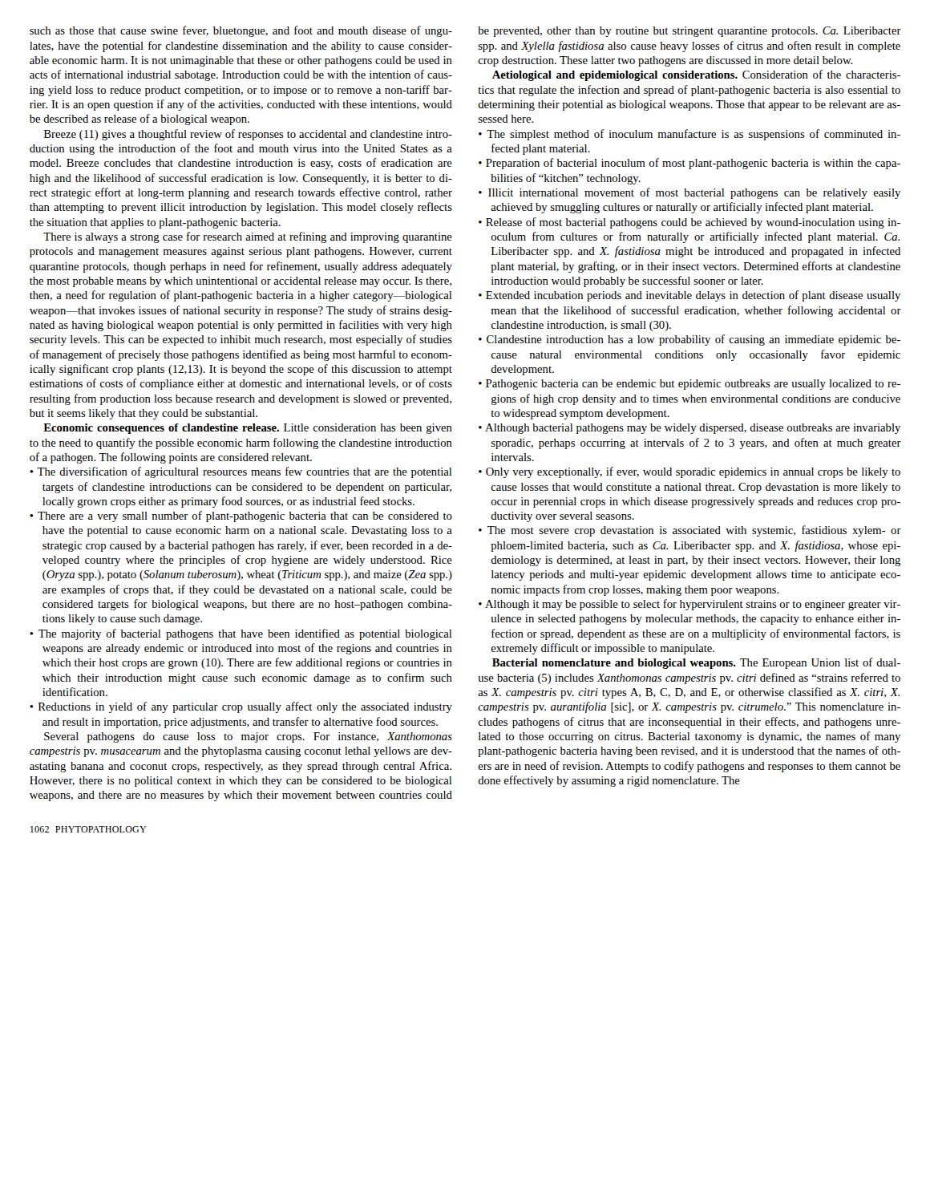such as those that cause swine fever, bluetongue, and foot and mouth disease of ungulates, have the potential for clandestine dissemination and the ability to cause considerable economic harm. It is not unimaginable that these or other pathogens could be used in acts of international industrial sabotage. Introduction could be with the intention of causing yield loss to reduce product competition, or to impose or to remove a non-tariff barrier. It is an open question if any of the activities, conducted with these intentions, would be described as release of a biological weapon.
Breeze (11) gives a thoughtful review of responses to accidental and clandestine introduction using the introduction of the foot and mouth virus into the United States as a model. Breeze concludes that clandestine introduction is easy, costs of eradication are high and the likelihood of successful eradication is low. Consequently, it is better to direct strategic effort at long-term planning and research towards effective control, rather than attempting to prevent illicit introduction by legislation. This model closely reflects the situation that applies to plant-pathogenic bacteria.
There is always a strong case for research aimed at refining and improving quarantine protocols and management measures against serious plant pathogens. However, current quarantine protocols, though perhaps in need for refinement, usually address adequately the most probable means by which unintentional or accidental release may occur. Is there, then, a need for regulation of plant-pathogenic bacteria in a higher category—biological weapon—that invokes issues of national security in response? The study of strains designated as having biological weapon potential is only permitted in facilities with very high security levels. This can be expected to inhibit much research, most especially of studies of management of precisely those pathogens identified as being most harmful to economically significant crop plants (12,13). It is beyond the scope of this discussion to attempt estimations of costs of compliance either at domestic and international levels, or of costs resulting from production loss because research and development is slowed or prevented, but it seems likely that they could be substantial.
Economic consequences of clandestine release. Little consideration has been given to the need to quantify the possible economic harm following the clandestine introduction of a pathogen. The following points are considered relevant.
The diversification of agricultural resources means few countries that are the potential targets of clandestine introductions can be considered to be dependent on particular, locally grown crops either as primary food sources, or as industrial feed stocks.
There are a very small number of plant-pathogenic bacteria that can be considered to have the potential to cause economic harm on a national scale. Devastating loss to a strategic crop caused by a bacterial pathogen has rarely, if ever, been recorded in a developed country where the principles of crop hygiene are widely understood. Rice (Oryza spp.), potato (Solanum tuberosum), wheat (Triticum spp.), and maize (Zea spp.) are examples of crops that, if they could be devastated on a national scale, could be considered targets for biological weapons, but there are no host–pathogen combinations likely to cause such damage.
The majority of bacterial pathogens that have been identified as potential biological weapons are already endemic or introduced into most of the regions and countries in which their host crops are grown (10). There are few additional regions or countries in which their introduction might cause such economic damage as to confirm such identification.
Reductions in yield of any particular crop usually affect only the associated industry and result in importation, price adjustments, and transfer to alternative food sources.
Several pathogens do cause loss to major crops. For instance, Xanthomonas campestris pv. musacearum and the phytoplasma causing coconut lethal yellows are devastating banana and coconut crops, respectively, as they spread through central Africa. However, there is no political context in which they can be considered to be biological weapons, and there are no measures by which their movement between countries could be prevented, other than by routine but stringent quarantine protocols. Ca. Liberibacter spp. and Xylella fastidiosa also cause heavy losses of citrus and often result in complete crop destruction. These latter two pathogens are discussed in more detail below.
Aetiological and epidemiological considerations. Consideration of the characteristics that regulate the infection and spread of plant-pathogenic bacteria is also essential to determining their potential as biological weapons. Those that appear to be relevant are assessed here.
The simplest method of inoculum manufacture is as suspensions of comminuted infected plant material.
Preparation of bacterial inoculum of most plant-pathogenic bacteria is within the capabilities of “kitchen” technology.
Illicit international movement of most bacterial pathogens can be relatively easily achieved by smuggling cultures or naturally or artificially infected plant material.
Release of most bacterial pathogens could be achieved by wound-inoculation using inoculum from cultures or from naturally or artificially infected plant material. Ca. Liberibacter spp. and X. fastidiosa might be introduced and propagated in infected plant material, by grafting, or in their insect vectors. Determined efforts at clandestine introduction would probably be successful sooner or later.
Extended incubation periods and inevitable delays in detection of plant disease usually mean that the likelihood of successful eradication, whether following accidental or clandestine introduction, is small (30).
Clandestine introduction has a low probability of causing an immediate epidemic because natural environmental conditions only occasionally favor epidemic development.
Pathogenic bacteria can be endemic but epidemic outbreaks are usually localized to regions of high crop density and to times when environmental conditions are conducive to widespread symptom development.
Although bacterial pathogens may be widely dispersed, disease outbreaks are invariably sporadic, perhaps occurring at intervals of 2 to 3 years, and often at much greater intervals.
Only very exceptionally, if ever, would sporadic epidemics in annual crops be likely to cause losses that would constitute a national threat. Crop devastation is more likely to occur in perennial crops in which disease progressively spreads and reduces crop productivity over several seasons.
The most severe crop devastation is associated with systemic, fastidious xylem- or phloem-limited bacteria, such as Ca. Liberibacter spp. and X. fastidiosa, whose epidemiology is determined, at least in part, by their insect vectors. However, their long latency periods and multi-year epidemic development allows time to anticipate economic impacts from crop losses, making them poor weapons.
Although it may be possible to select for hypervirulent strains or to engineer greater virulence in selected pathogens by molecular methods, the capacity to enhance either infection or spread, dependent as these are on a multiplicity of environmental factors, is extremely difficult or impossible to manipulate.
Bacterial nomenclature and biological weapons. The European Union list of dual-use bacteria (5) includes Xanthomonas campestris pv. citri defined as “strains referred to as X. campestris pv. citri types A, B, C, D, and E, or otherwise classified as X. citri, X. campestris pv. aurantifolia [sic], or X. campestris pv. citrumelo.” This nomenclature includes pathogens of citrus that are inconsequential in their effects, and pathogens unrelated to those occurring on citrus. Bacterial taxonomy is dynamic, the names of many plant-pathogenic bacteria having been revised, and it is understood that the names of others are in need of revision. Attempts to codify pathogens and responses to them cannot be done effectively by assuming a rigid nomenclature. The
1062 PHYTOPATHOLOGY